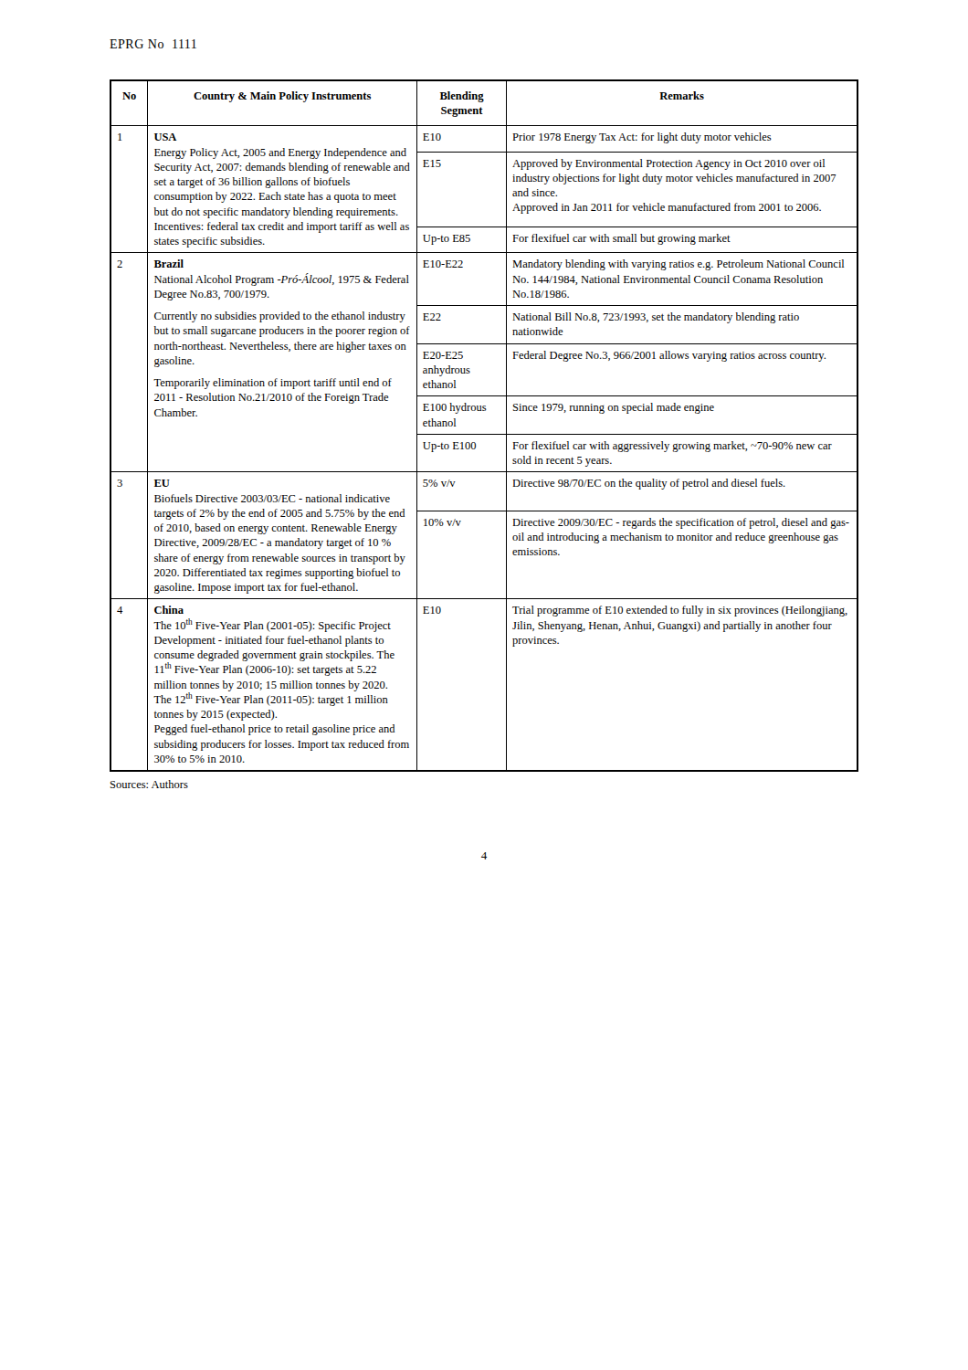EPRG No 1111
| No | Country & Main Policy Instruments | Blending Segment | Remarks |
| --- | --- | --- | --- |
| 1 | USA Energy Policy Act, 2005 and Energy Independence and Security Act, 2007: demands blending of renewable and set a target of 36 billion gallons of biofuels consumption by 2022. Each state has a quota to meet but do not specific mandatory blending requirements. Incentives: federal tax credit and import tariff as well as states specific subsidies. | E10 | Prior 1978 Energy Tax Act: for light duty motor vehicles |
| E15 | Approved by Environmental Protection Agency in Oct 2010 over oil industry objections for light duty motor vehicles manufactured in 2007 and since. Approved in Jan 2011 for vehicle manufactured from 2001 to 2006. |
| Up-to E85 | For flexifuel car with small but growing market |
| 2 | Brazil National Alcohol Program - Pró-Álcool , 1975 & Federal Degree No.83, 700/1979. Currently no subsidies provided to the ethanol industry but to small sugarcane producers in the poorer region of north-northeast. Nevertheless, there are higher taxes on gasoline. Temporarily elimination of import tariff until end of 2011 - Resolution No.21/2010 of the Foreign Trade Chamber. | E10-E22 | Mandatory blending with varying ratios e.g. Petroleum National Council No. 144/1984, National Environmental Council Conama Resolution No.18/1986. |
| E22 | National Bill No.8, 723/1993, set the mandatory blending ratio nationwide |
| E20-E25 anhydrous ethanol | Federal Degree No.3, 966/2001 allows varying ratios across country. |
| E100 hydrous ethanol | Since 1979, running on special made engine |
| Up-to E100 | For flexifuel car with aggressively growing market, ~70-90% new car sold in recent 5 years. |
| 3 | EU Biofuels Directive 2003/03/EC - national indicative targets of 2% by the end of 2005 and 5.75% by the end of 2010, based on energy content. Renewable Energy Directive, 2009/28/EC - a mandatory target of 10 % share of energy from renewable sources in transport by 2020. Differentiated tax regimes supporting biofuel to gasoline. Impose import tax for fuel-ethanol. | 5% v/v | Directive 98/70/EC on the quality of petrol and diesel fuels. |
| 10% v/v | Directive 2009/30/EC - regards the specification of petrol, diesel and gas-oil and introducing a mechanism to monitor and reduce greenhouse gas emissions. |
| 4 | China The 10 th Five-Year Plan (2001-05): Specific Project Development - initiated four fuel-ethanol plants to consume degraded government grain stockpiles. The 11 th Five-Year Plan (2006-10): set targets at 5.22 million tonnes by 2010; 15 million tonnes by 2020. The 12 th Five-Year Plan (2011-05): target 1 million tonnes by 2015 (expected). Pegged fuel-ethanol price to retail gasoline price and subsiding producers for losses. Import tax reduced from 30% to 5% in 2010. | E10 | Trial programme of E10 extended to fully in six provinces (Heilongjiang, Jilin, Shenyang, Henan, Anhui, Guangxi) and partially in another four provinces. |
Sources: Authors
4